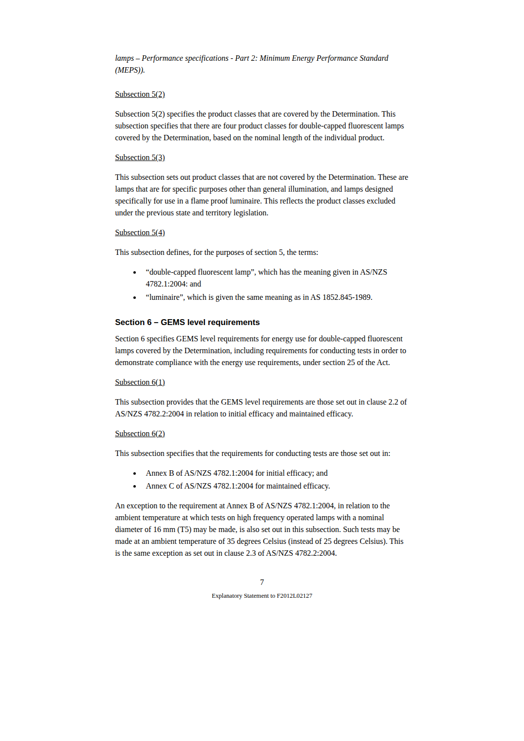lamps – Performance specifications - Part 2: Minimum Energy Performance Standard (MEPS)).
Subsection 5(2)
Subsection 5(2) specifies the product classes that are covered by the Determination. This subsection specifies that there are four product classes for double-capped fluorescent lamps covered by the Determination, based on the nominal length of the individual product.
Subsection 5(3)
This subsection sets out product classes that are not covered by the Determination. These are lamps that are for specific purposes other than general illumination, and lamps designed specifically for use in a flame proof luminaire. This reflects the product classes excluded under the previous state and territory legislation.
Subsection 5(4)
This subsection defines, for the purposes of section 5, the terms:
“double-capped fluorescent lamp”, which has the meaning given in AS/NZS 4782.1:2004: and
“luminaire”, which is given the same meaning as in AS 1852.845-1989.
Section 6 – GEMS level requirements
Section 6 specifies GEMS level requirements for energy use for double-capped fluorescent lamps covered by the Determination, including requirements for conducting tests in order to demonstrate compliance with the energy use requirements, under section 25 of the Act.
Subsection 6(1)
This subsection provides that the GEMS level requirements are those set out in clause 2.2 of AS/NZS 4782.2:2004 in relation to initial efficacy and maintained efficacy.
Subsection 6(2)
This subsection specifies that the requirements for conducting tests are those set out in:
Annex B of AS/NZS 4782.1:2004 for initial efficacy; and
Annex C of AS/NZS 4782.1:2004 for maintained efficacy.
An exception to the requirement at Annex B of AS/NZS 4782.1:2004, in relation to the ambient temperature at which tests on high frequency operated lamps with a nominal diameter of 16 mm (T5) may be made, is also set out in this subsection. Such tests may be made at an ambient temperature of 35 degrees Celsius (instead of 25 degrees Celsius). This is the same exception as set out in clause 2.3 of AS/NZS 4782.2:2004.
7
Explanatory Statement to F2012L02127